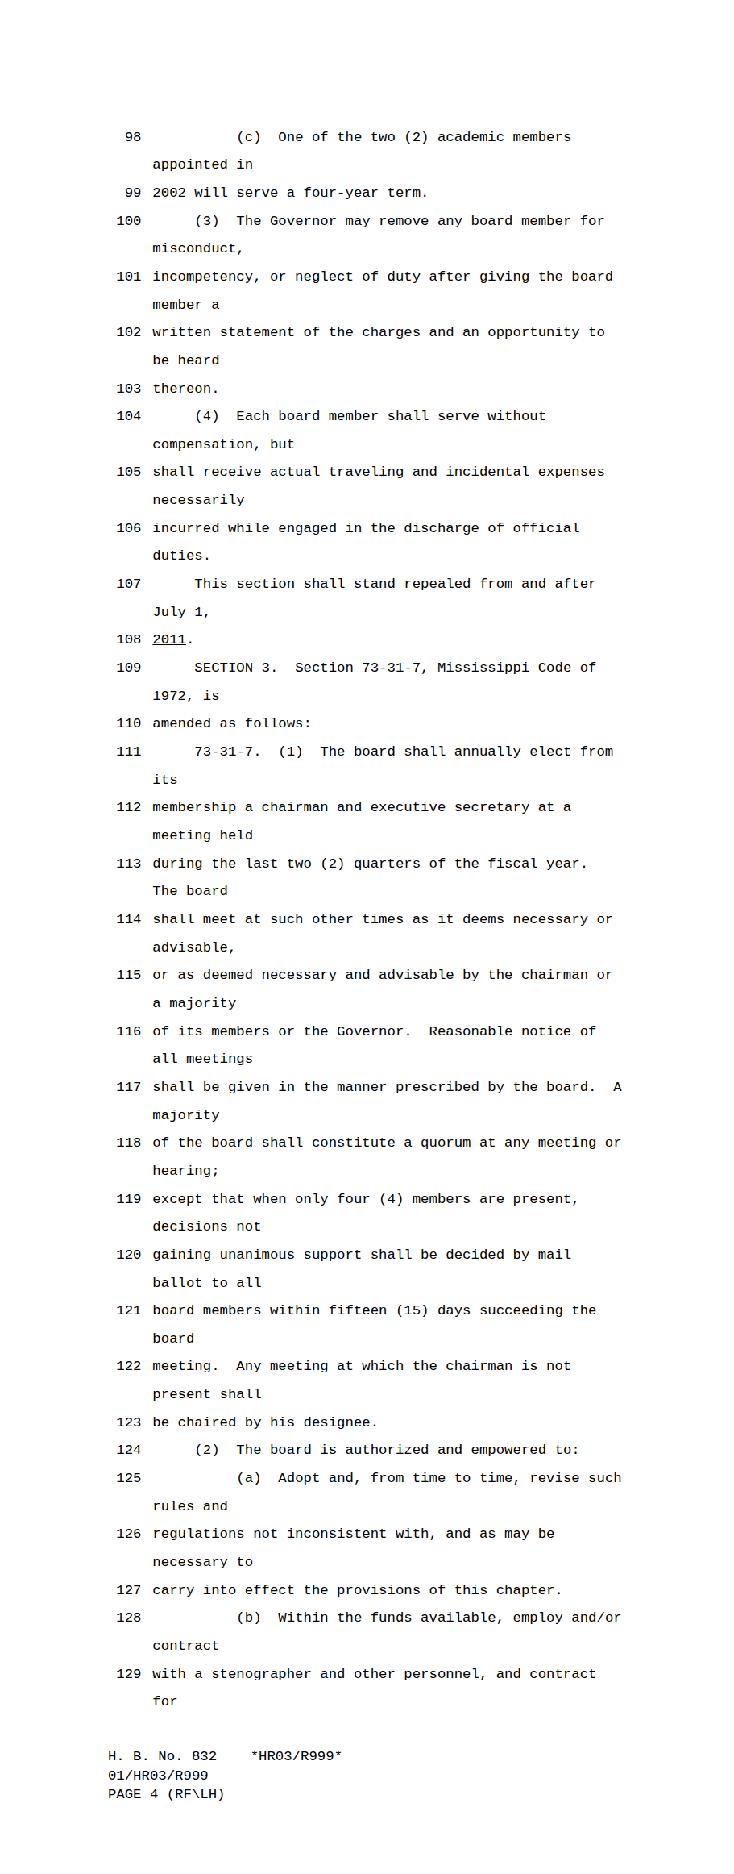(c) One of the two (2) academic members appointed in
2002 will serve a four-year term.
(3) The Governor may remove any board member for misconduct,
incompetency, or neglect of duty after giving the board member a
written statement of the charges and an opportunity to be heard
thereon.
(4) Each board member shall serve without compensation, but
shall receive actual traveling and incidental expenses necessarily
incurred while engaged in the discharge of official duties.
This section shall stand repealed from and after July 1,
2011.
SECTION 3. Section 73-31-7, Mississippi Code of 1972, is
amended as follows:
73-31-7. (1) The board shall annually elect from its
membership a chairman and executive secretary at a meeting held
during the last two (2) quarters of the fiscal year. The board
shall meet at such other times as it deems necessary or advisable,
or as deemed necessary and advisable by the chairman or a majority
of its members or the Governor. Reasonable notice of all meetings
shall be given in the manner prescribed by the board. A majority
of the board shall constitute a quorum at any meeting or hearing;
except that when only four (4) members are present, decisions not
gaining unanimous support shall be decided by mail ballot to all
board members within fifteen (15) days succeeding the board
meeting. Any meeting at which the chairman is not present shall
be chaired by his designee.
(2) The board is authorized and empowered to:
(a) Adopt and, from time to time, revise such rules and
regulations not inconsistent with, and as may be necessary to
carry into effect the provisions of this chapter.
(b) Within the funds available, employ and/or contract
with a stenographer and other personnel, and contract for
H. B. No. 832 *HR03/R999* 01/HR03/R999 PAGE 4 (RF\LH)